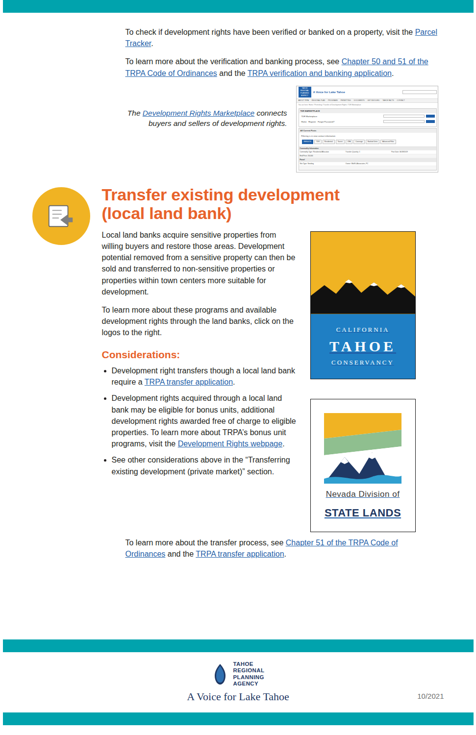To check if development rights have been verified or banked on a property, visit the Parcel Tracker.
To learn more about the verification and banking process, see Chapter 50 and 51 of the TRPA Code of Ordinances and the TRPA verification and banking application.
The Development Rights Marketplace connects buyers and sellers of development rights.
TAHOE REGIONAL PLANNING AGENCY
A Voice for Lake Tahoe
ABOUT TRPA REGIONAL PLAN PROGRAMS PERMITTING DOCUMENTS GET INVOLVED TAHOE FACTS CONTACT
You are here: Home / Permitting / Transfer of Development Rights / TDR Marketplace
TDR MARKETPLACE
TDR Marketplace
Home Register Forgot Password?
All Current Posts
Filtering is in view contact information
RESULTS
TDR
Residential
Tourist
CFA
Coverage
Banked Units
Advanced Filter
Commodity Information
Commodity Type: Residential Allocation
Transfer Quantity: 1
Post Date: 06/28/2019
End Price: 26,000
Parcel
Site Type: Sending
Owner: Wolff & Associates, PC
Transfer existing development
(local land bank)
Local land banks acquire sensitive properties from willing buyers and restore those areas. Development potential removed from a sensitive property can then be sold and transferred to non-sensitive properties or properties within town centers more suitable for development.
To learn more about these programs and available development rights through the land banks, click on the logos to the right.
Considerations:
Development right transfers though a local land bank require a TRPA transfer application.
Development rights acquired through a local land bank may be eligible for bonus units, additional development rights awarded free of charge to eligible properties. To learn more about TRPA’s bonus unit programs, visit the Development Rights webpage.
See other considerations above in the “Transferring existing development (private market)” section.
CALIFORNIA
TAHOE
CONSERVANCY
Nevada Division of
STATE LANDS
To learn more about the transfer process, see Chapter 51 of the TRPA Code of Ordinances and the TRPA transfer application.
TAHOE
REGIONAL
PLANNING
AGENCY
A Voice for Lake Tahoe
10/2021